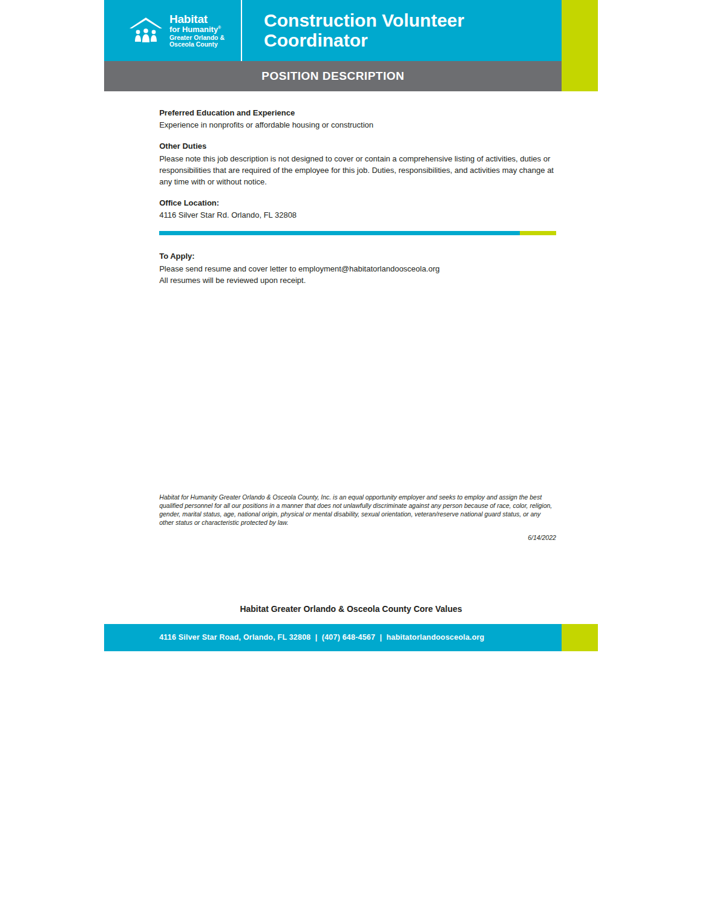Habitat
for Humanity®
Greater Orlando &
Osceola County
Construction Volunteer
Coordinator
POSITION DESCRIPTION
Preferred Education and Experience
Experience in nonprofits or affordable housing or construction
Other Duties
Please note this job description is not designed to cover or contain a comprehensive listing of activities, duties or responsibilities that are required of the employee for this job. Duties, responsibilities, and activities may change at any time with or without notice.
Office Location:
4116 Silver Star Rd. Orlando, FL 32808
To Apply:
Please send resume and cover letter to employment@habitatorlandoosceola.org
All resumes will be reviewed upon receipt.
Habitat for Humanity Greater Orlando & Osceola County, Inc. is an equal opportunity employer and seeks to employ and assign the best qualified personnel for all our positions in a manner that does not unlawfully discriminate against any person because of race, color, religion, gender, marital status, age, national origin, physical or mental disability, sexual orientation, veteran/reserve national guard status, or any other status or characteristic protected by law.
6/14/2022
Habitat Greater Orlando & Osceola County Core Values
4116 Silver Star Road, Orlando, FL 32808 | (407) 648-4567 | habitatorlandoosceola.org